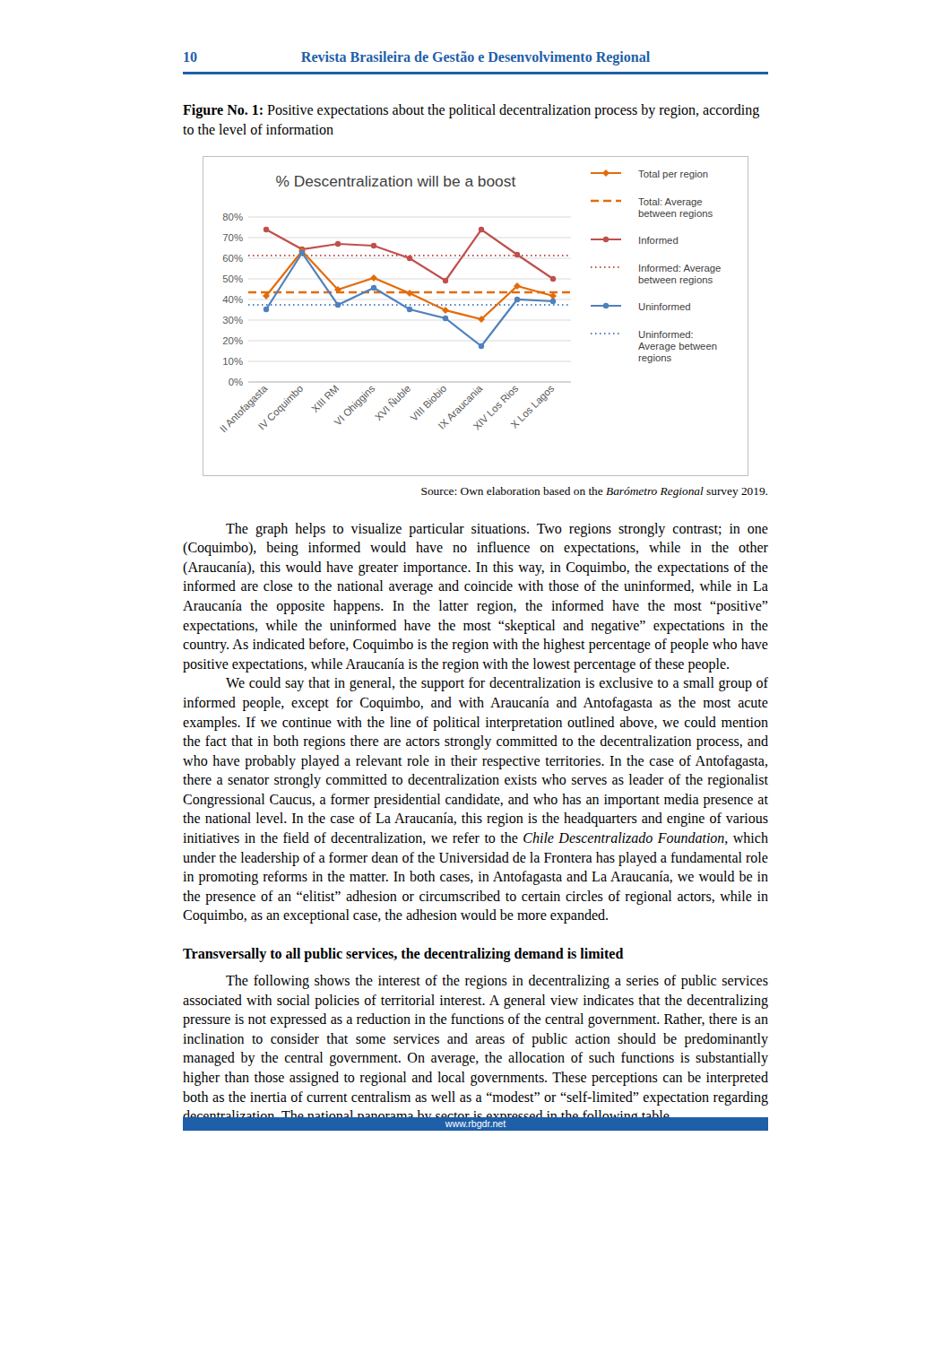10
Revista Brasileira de Gestão e Desenvolvimento Regional
Figure No. 1: Positive expectations about the political decentralization process by region, according to the level of information
% Descentralization will be a boost
80% 70% 60% 50% 40% 30% 20% 10% 0% II Antofagasta IV Coquimbo XIII RM VI Ohiggins XVI Ñuble VIII Biobio IX Araucania XIV Los Rios X Los Lagos
Total per region
Total: Average
between regions
Informed
Informed: Average
between regions
Uninformed
Uninformed:
Average between
regions
Source: Own elaboration based on the Barómetro Regional survey 2019.
The graph helps to visualize particular situations. Two regions strongly contrast; in one (Coquimbo), being informed would have no influence on expectations, while in the other (Araucanía), this would have greater importance. In this way, in Coquimbo, the expectations of the informed are close to the national average and coincide with those of the uninformed, while in La Araucanía the opposite happens. In the latter region, the informed have the most “positive” expectations, while the uninformed have the most “skeptical and negative” expectations in the country. As indicated before, Coquimbo is the region with the highest percentage of people who have positive expectations, while Araucanía is the region with the lowest percentage of these people.
We could say that in general, the support for decentralization is exclusive to a small group of informed people, except for Coquimbo, and with Araucanía and Antofagasta as the most acute examples. If we continue with the line of political interpretation outlined above, we could mention the fact that in both regions there are actors strongly committed to the decentralization process, and who have probably played a relevant role in their respective territories. In the case of Antofagasta, there a senator strongly committed to decentralization exists who serves as leader of the regionalist Congressional Caucus, a former presidential candidate, and who has an important media presence at the national level. In the case of La Araucanía, this region is the headquarters and engine of various initiatives in the field of decentralization, we refer to the Chile Descentralizado Foundation, which under the leadership of a former dean of the Universidad de la Frontera has played a fundamental role in promoting reforms in the matter. In both cases, in Antofagasta and La Araucanía, we would be in the presence of an “elitist” adhesion or circumscribed to certain circles of regional actors, while in Coquimbo, as an exceptional case, the adhesion would be more expanded.
Transversally to all public services, the decentralizing demand is limited
The following shows the interest of the regions in decentralizing a series of public services associated with social policies of territorial interest. A general view indicates that the decentralizing pressure is not expressed as a reduction in the functions of the central government. Rather, there is an inclination to consider that some services and areas of public action should be predominantly managed by the central government. On average, the allocation of such functions is substantially higher than those assigned to regional and local governments. These perceptions can be interpreted both as the inertia of current centralism as well as a “modest” or “self-limited” expectation regarding decentralization. The national panorama by sector is expressed in the following table.
www.rbgdr.net